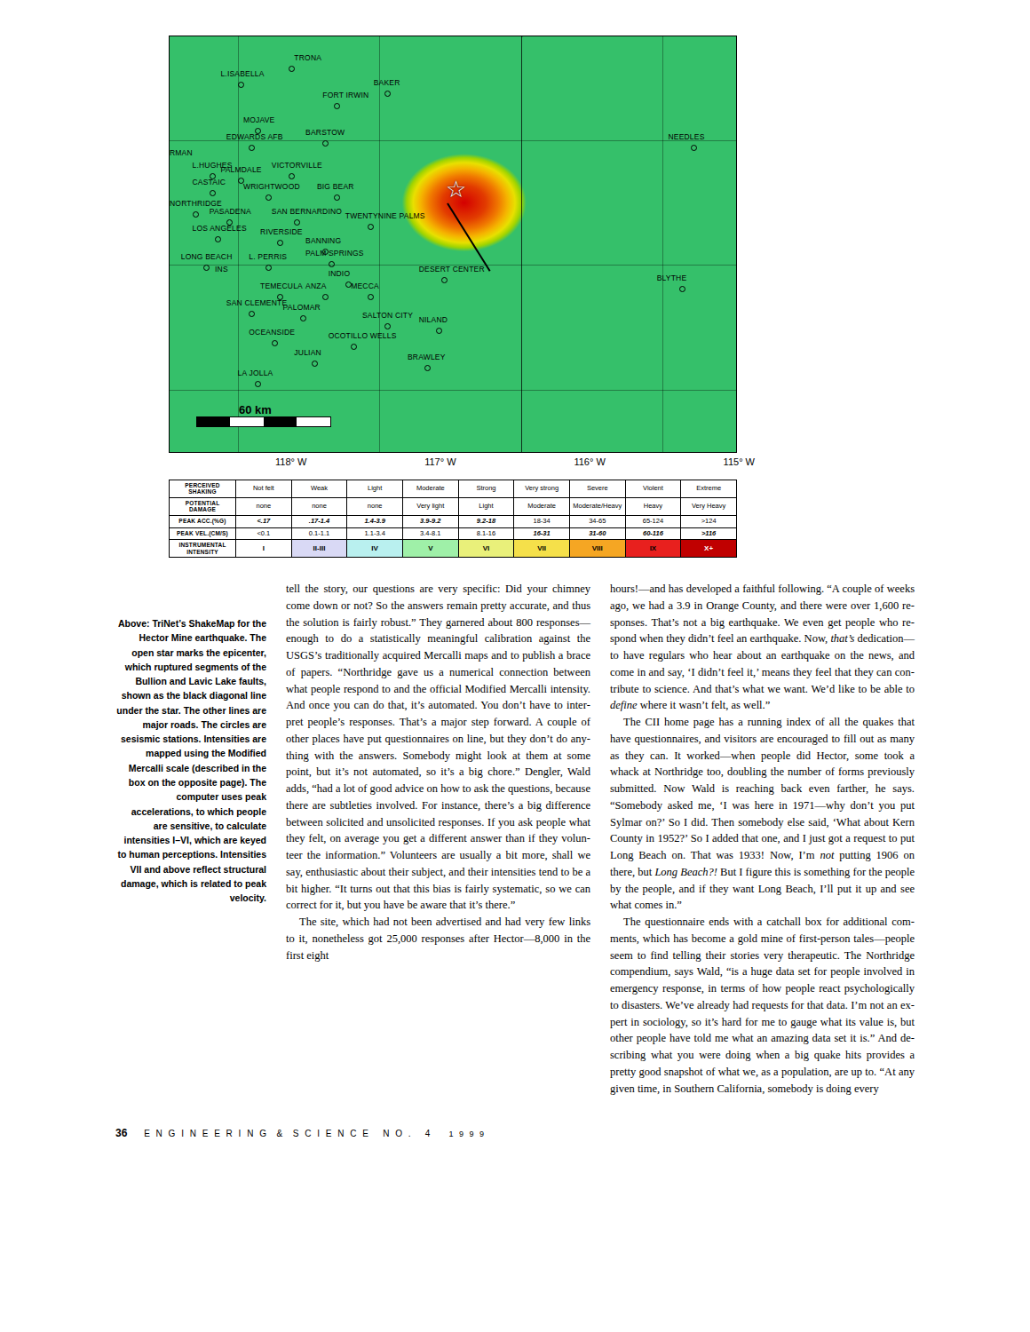35° N
34° N
33° N
60 km
TRONA
L.ISABELLA
BAKER
FORT IRWIN
MOJAVE
EDWARDS AFB
BARSTOW
NEEDLES
RMAN
L.HUGHES
PALMDALE
VICTORVILLE
CASTAIC
WRIGHTWOOD
BIG BEAR
NORTHRIDGE
PASADENA
SAN BERNARDINO
TWENTYNINE PALMS
LOS ANGELES
RIVERSIDE
BANNING
LONG BEACH
L. PERRIS
PALM SPRINGS
INS
INDIO
DESERT CENTER
BLYTHE
TEMECULA
ANZA
MECCA
SAN CLEMENTE
PALOMAR
SALTON CITY
NILAND
OCEANSIDE
OCOTILLO WELLS
JULIAN
BRAWLEY
LA JOLLA
118° W 117° W 116° W 115° W
| Perceived Shaking | Not felt | Weak | Light | Moderate | Strong | Very strong | Severe | Violent | Extreme |
| Potential Damage | none | none | none | Very light | Light | Moderate | Moderate/Heavy | Heavy | Very Heavy |
| Peak Acc.(%g) | <.17 | .17-1.4 | 1.4-3.9 | 3.9-9.2 | 9.2-18 | 18-34 | 34-65 | 65-124 | >124 |
| Peak Vel.(cm/s) | <0.1 | 0.1-1.1 | 1.1-3.4 | 3.4-8.1 | 8.1-16 | 16-31 | 31-60 | 60-116 | >116 |
| Instrumental Intensity | I | II-III | IV | V | VI | VII | VIII | IX | X+ |
Above: TriNet’s ShakeMap for the Hector Mine earthquake. The open star marks the epicenter, which ruptured segments of the Bullion and Lavic Lake faults, shown as the black diagonal line under the star. The other lines are major roads. The circles are sesismic stations. Intensities are mapped using the Modified Mercalli scale (described in the box on the opposite page). The computer uses peak accelerations, to which people are sensitive, to calculate intensities I–VI, which are keyed to human perceptions. Intensities VII and above reflect structural damage, which is related to peak velocity.
tell the story, our questions are very specific: Did your chimney come down or not? So the answers remain pretty accurate, and thus the solution is fairly robust.” They garnered about 800 responses—enough to do a statistically meaningful calibration against the USGS’s traditionally acquired Mercalli maps and to publish a brace of papers. “Northridge gave us a numerical connection between what people respond to and the official Modified Mercalli intensity. And once you can do that, it’s automated. You don’t have to interpret people’s responses. That’s a major step forward. A couple of other places have put questionnaires on line, but they don’t do anything with the answers. Somebody might look at them at some point, but it’s not automated, so it’s a big chore.” Dengler, Wald adds, “had a lot of good advice on how to ask the questions, because there are subtleties involved. For instance, there’s a big difference between solicited and unsolicited responses. If you ask people what they felt, on average you get a different answer than if they volunteer the information.” Volunteers are usually a bit more, shall we say, enthusiastic about their subject, and their intensities tend to be a bit higher. “It turns out that this bias is fairly systematic, so we can correct for it, but you have be aware that it’s there.”
The site, which had not been advertised and had very few links to it, nonetheless got 25,000 responses after Hector—8,000 in the first eight
hours!—and has developed a faithful following. “A couple of weeks ago, we had a 3.9 in Orange County, and there were over 1,600 responses. That’s not a big earthquake. We even get people who respond when they didn’t feel an earthquake. Now, that’s dedication—to have regulars who hear about an earthquake on the news, and come in and say, ‘I didn’t feel it,’ means they feel that they can contribute to science. And that’s what we want. We’d like to be able to define where it wasn’t felt, as well.”
The CII home page has a running index of all the quakes that have questionnaires, and visitors are encouraged to fill out as many as they can. It worked—when people did Hector, some took a whack at Northridge too, doubling the number of forms previously submitted. Now Wald is reaching back even farther, he says. “Somebody asked me, ‘I was here in 1971—why don’t you put Sylmar on?’ So I did. Then somebody else said, ‘What about Kern County in 1952?’ So I added that one, and I just got a request to put Long Beach on. That was 1933! Now, I’m not putting 1906 on there, but Long Beach?! But I figure this is something for the people by the people, and if they want Long Beach, I’ll put it up and see what comes in.”
The questionnaire ends with a catchall box for additional comments, which has become a gold mine of first-person tales—people seem to find telling their stories very therapeutic. The Northridge compendium, says Wald, “is a huge data set for people involved in emergency response, in terms of how people react psychologically to disasters. We’ve already had requests for that data. I’m not an expert in sociology, so it’s hard for me to gauge what its value is, but other people have told me what an amazing data set it is.” And describing what you were doing when a big quake hits provides a pretty good snapshot of what we, as a population, are up to. “At any given time, in Southern California, somebody is doing every
36 E N G I N E E R I N G & S C I E N C E N O . 4 1 9 9 9